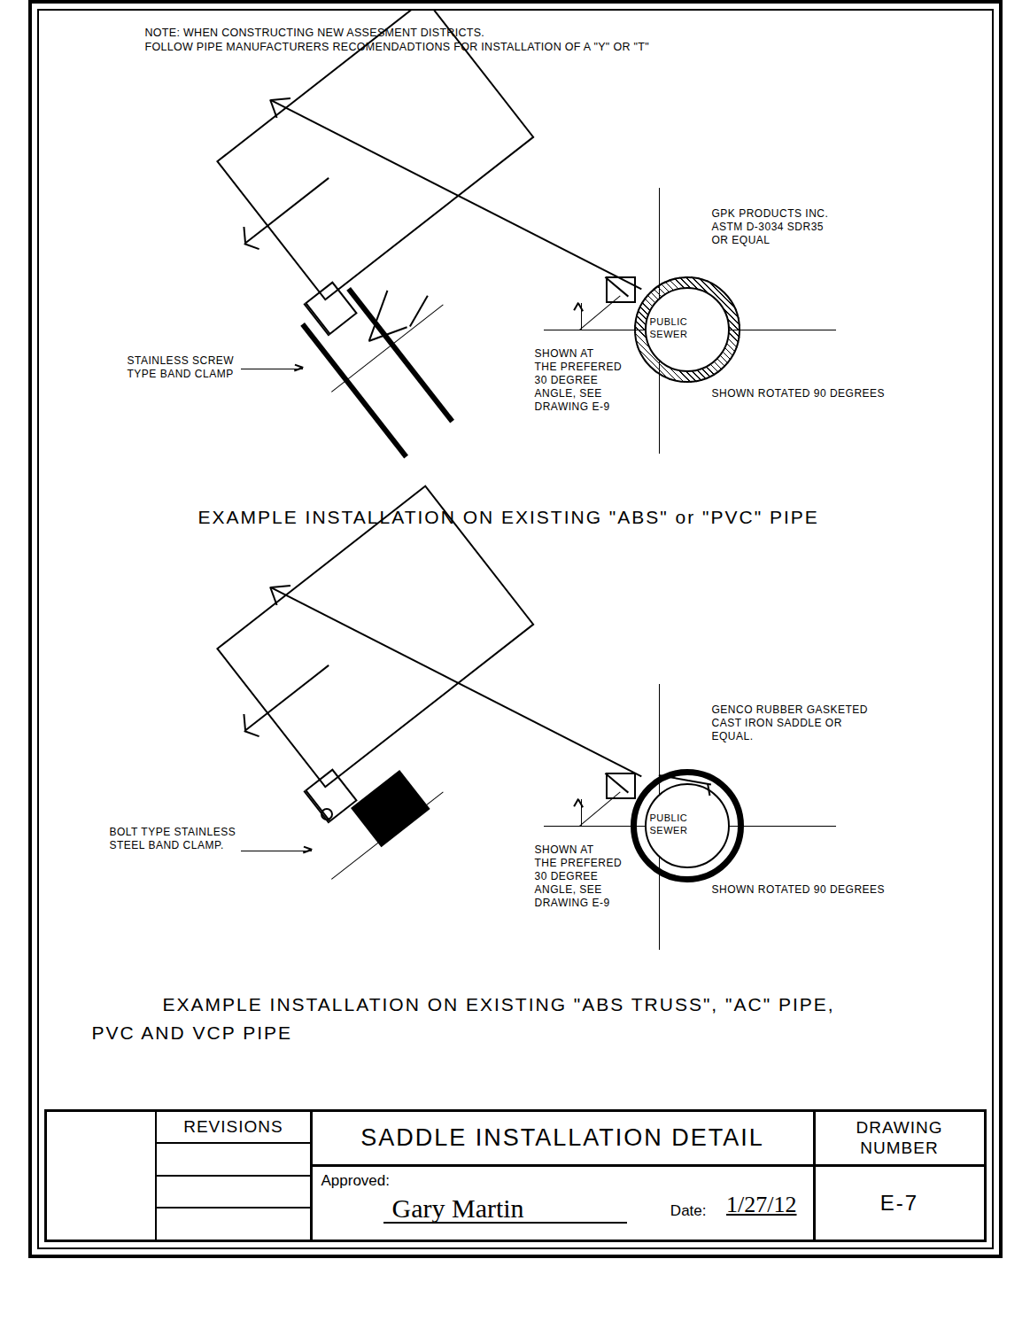NOTE: WHEN CONSTRUCTING NEW ASSESMENT DISTRICTS. FOLLOW PIPE MANUFACTURERS RECOMENDADTIONS FOR INSTALLATION OF A "Y" OR "T"
============================================================ TOP DETAIL (ABS / PVC) ============================================================
GPK PRODUCTS INC. ASTM D-3034 SDR35 OR EQUAL
PUBLIC SEWER
SHOWN AT THE PREFERED 30 DEGREE ANGLE, SEE DRAWING E-9
SHOWN ROTATED 90 DEGREES
STAINLESS SCREW TYPE BAND CLAMP
EXAMPLE INSTALLATION ON EXISTING "ABS" or "PVC" PIPE
============================================================ BOTTOM DETAIL (ABS TRUSS / AC / PVC / VCP) ============================================================
GENCO RUBBER GASKETED CAST IRON SADDLE OR EQUAL.
PUBLIC SEWER
SHOWN AT THE PREFERED 30 DEGREE ANGLE, SEE DRAWING E-9
SHOWN ROTATED 90 DEGREES
BOLT TYPE STAINLESS STEEL BAND CLAMP.
EXAMPLE INSTALLATION ON EXISTING "ABS TRUSS", "AC" PIPE,
PVC AND VCP PIPE
============================================================ TITLE BLOCK ============================================================
REVISIONS
SADDLE INSTALLATION DETAIL
Approved: Gary Martin Date: 1/27/12
DRAWING
NUMBER
E-7